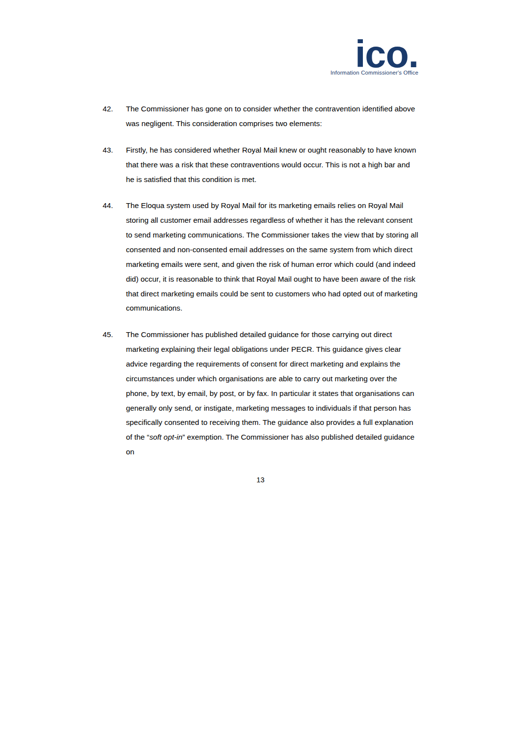ico. Information Commissioner's Office
42. The Commissioner has gone on to consider whether the contravention identified above was negligent. This consideration comprises two elements:
43. Firstly, he has considered whether Royal Mail knew or ought reasonably to have known that there was a risk that these contraventions would occur. This is not a high bar and he is satisfied that this condition is met.
44. The Eloqua system used by Royal Mail for its marketing emails relies on Royal Mail storing all customer email addresses regardless of whether it has the relevant consent to send marketing communications. The Commissioner takes the view that by storing all consented and non-consented email addresses on the same system from which direct marketing emails were sent, and given the risk of human error which could (and indeed did) occur, it is reasonable to think that Royal Mail ought to have been aware of the risk that direct marketing emails could be sent to customers who had opted out of marketing communications.
45. The Commissioner has published detailed guidance for those carrying out direct marketing explaining their legal obligations under PECR. This guidance gives clear advice regarding the requirements of consent for direct marketing and explains the circumstances under which organisations are able to carry out marketing over the phone, by text, by email, by post, or by fax. In particular it states that organisations can generally only send, or instigate, marketing messages to individuals if that person has specifically consented to receiving them. The guidance also provides a full explanation of the “soft opt-in” exemption. The Commissioner has also published detailed guidance on
13